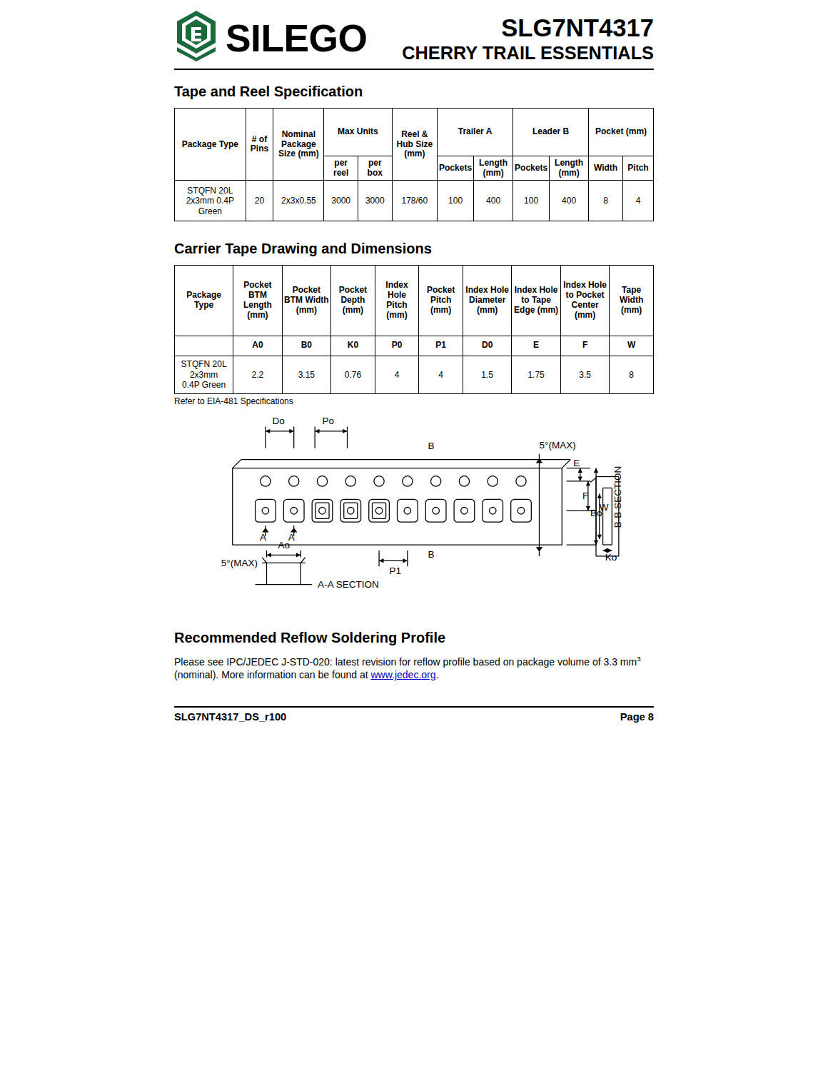SILEGO
SLG7NT4317
CHERRY TRAIL ESSENTIALS
Tape and Reel Specification
| Package Type | # of Pins | Nominal Package Size (mm) | Max Units | Reel & Hub Size (mm) | Trailer A | Leader B | Pocket (mm) |
| --- | --- | --- | --- | --- | --- | --- | --- |
| per reel | per box | Pockets | Length (mm) | Pockets | Length (mm) | Width | Pitch |
| STQFN 20L 2x3mm 0.4P Green | 20 | 2x3x0.55 | 3000 | 3000 | 178/60 | 100 | 400 | 100 | 400 | 8 | 4 |
Carrier Tape Drawing and Dimensions
| Package Type | Pocket BTM Length (mm) | Pocket BTM Width (mm) | Pocket Depth (mm) | Index Hole Pitch (mm) | Pocket Pitch (mm) | Index Hole Diameter (mm) | Index Hole to Tape Edge (mm) | Index Hole to Pocket Center (mm) | Tape Width (mm) |
| --- | --- | --- | --- | --- | --- | --- | --- | --- | --- |
| | A0 | B0 | K0 | P0 | P1 | D0 | E | F | W |
| STQFN 20L 2x3mm 0.4P Green | 2.2 | 3.15 | 0.76 | 4 | 4 | 1.5 | 1.75 | 3.5 | 8 |
Refer to EIA-481 Specifications
Do Po B B P1 A A Ao 5°(MAX) A-A SECTION E F W 5°(MAX) Bo Ko B-B SECTION
Recommended Reflow Soldering Profile
Please see IPC/JEDEC J-STD-020: latest revision for reflow profile based on package volume of 3.3 mm3 (nominal). More information can be found at www.jedec.org.
SLG7NT4317_DS_r100
Page 8